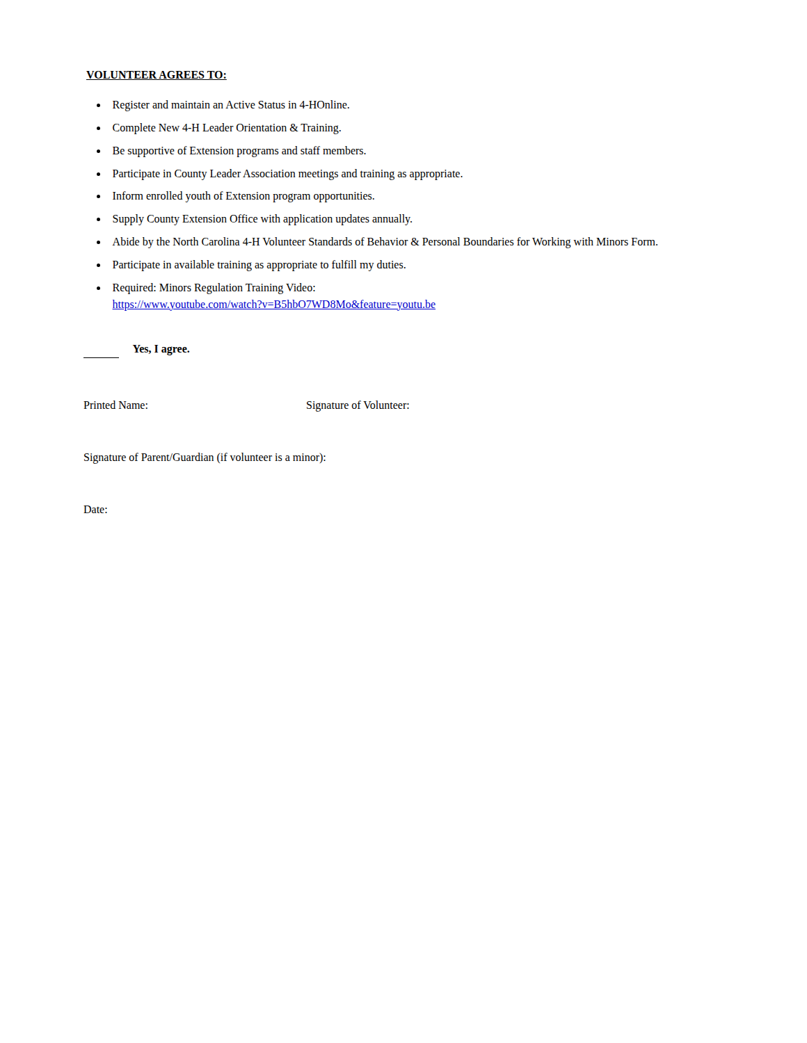VOLUNTEER AGREES TO:
Register and maintain an Active Status in 4-HOnline.
Complete New 4-H Leader Orientation & Training.
Be supportive of Extension programs and staff members.
Participate in County Leader Association meetings and training as appropriate.
Inform enrolled youth of Extension program opportunities.
Supply County Extension Office with application updates annually.
Abide by the North Carolina 4-H Volunteer Standards of Behavior & Personal Boundaries for Working with Minors Form.
Participate in available training as appropriate to fulfill my duties.
Required: Minors Regulation Training Video:
https://www.youtube.com/watch?v=B5hbO7WD8Mo&feature=youtu.be
Yes, I agree.
Printed Name: Signature of Volunteer:
Signature of Parent/Guardian (if volunteer is a minor):
Date: